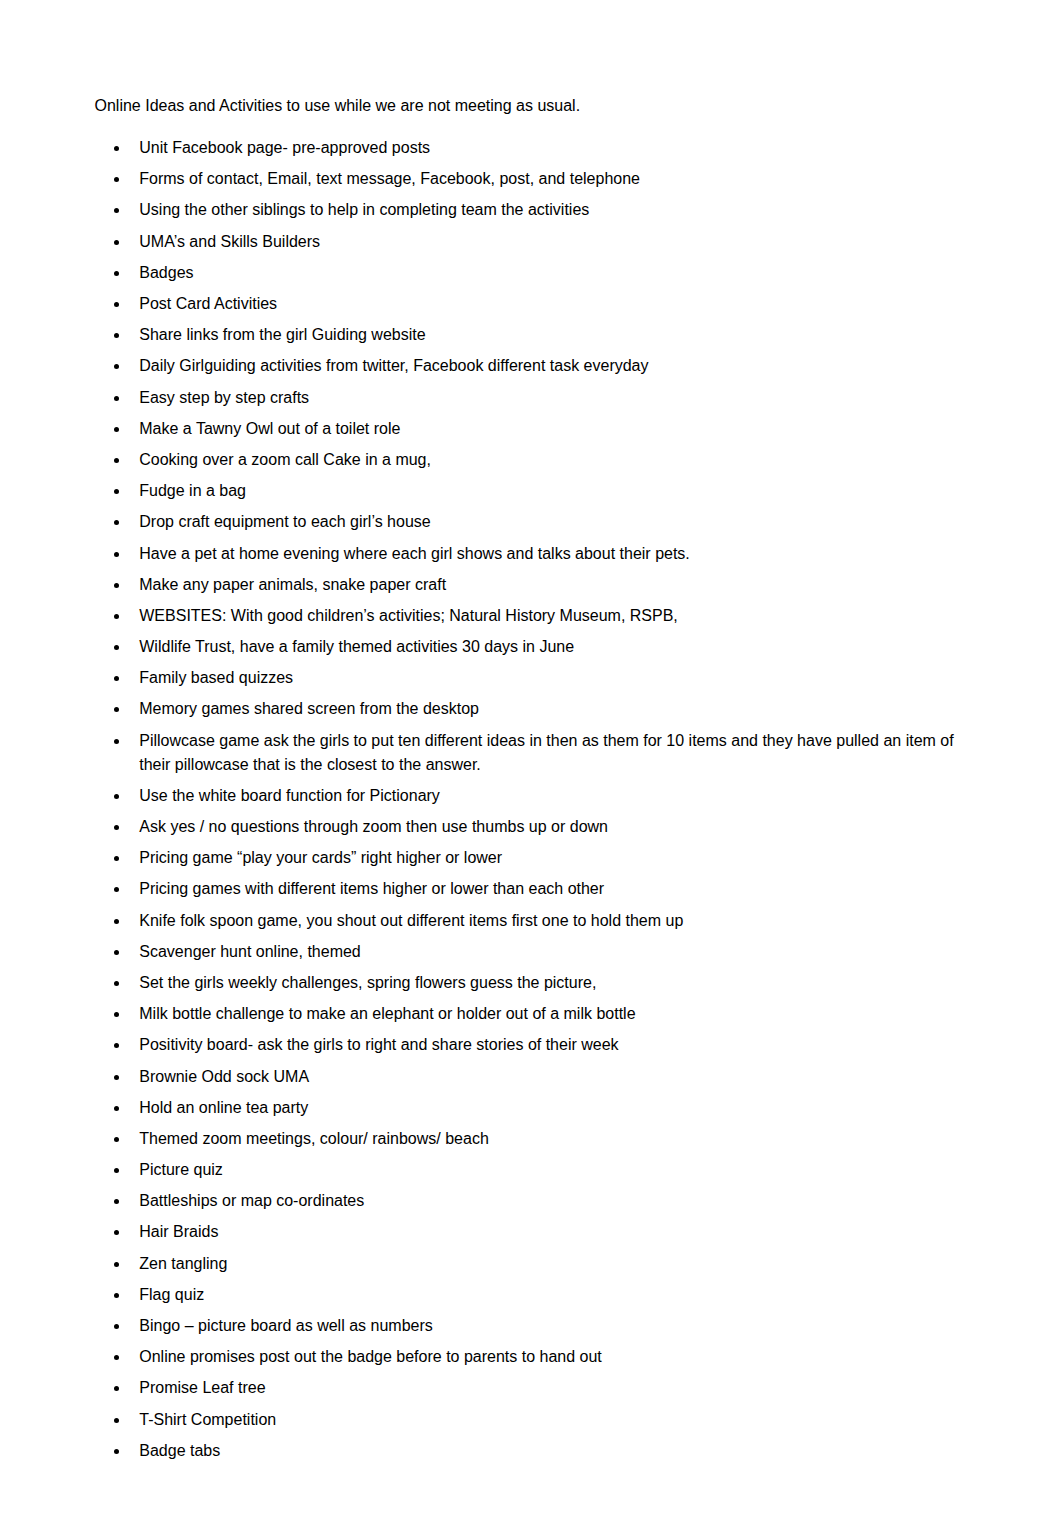Online Ideas and Activities to use while we are not meeting as usual.
Unit Facebook page- pre-approved posts
Forms of contact, Email, text message, Facebook, post, and telephone
Using the other siblings to help in completing team the activities
UMA’s and Skills Builders
Badges
Post Card Activities
Share links from the girl Guiding website
Daily Girlguiding activities from twitter, Facebook different task everyday
Easy step by step crafts
Make a Tawny Owl out of a toilet role
Cooking over a zoom call Cake in a mug,
Fudge in a bag
Drop craft equipment to each girl’s house
Have a pet at home evening where each girl shows and talks about their pets.
Make any paper animals, snake paper craft
WEBSITES: With good children’s activities; Natural History Museum, RSPB,
Wildlife Trust, have a family themed activities 30 days in June
Family based quizzes
Memory games shared screen from the desktop
Pillowcase game ask the girls to put ten different ideas in then as them for 10 items and they have pulled an item of their pillowcase that is the closest to the answer.
Use the white board function for Pictionary
Ask yes / no questions through zoom then use thumbs up or down
Pricing game “play your cards” right higher or lower
Pricing games with different items higher or lower than each other
Knife folk spoon game, you shout out different items first one to hold them up
Scavenger hunt online, themed
Set the girls weekly challenges, spring flowers guess the picture,
Milk bottle challenge to make an elephant or holder out of a milk bottle
Positivity board- ask the girls to right and share stories of their week
Brownie Odd sock UMA
Hold an online tea party
Themed zoom meetings, colour/ rainbows/ beach
Picture quiz
Battleships or map co-ordinates
Hair Braids
Zen tangling
Flag quiz
Bingo – picture board as well as numbers
Online promises post out the badge before to parents to hand out
Promise Leaf tree
T-Shirt Competition
Badge tabs